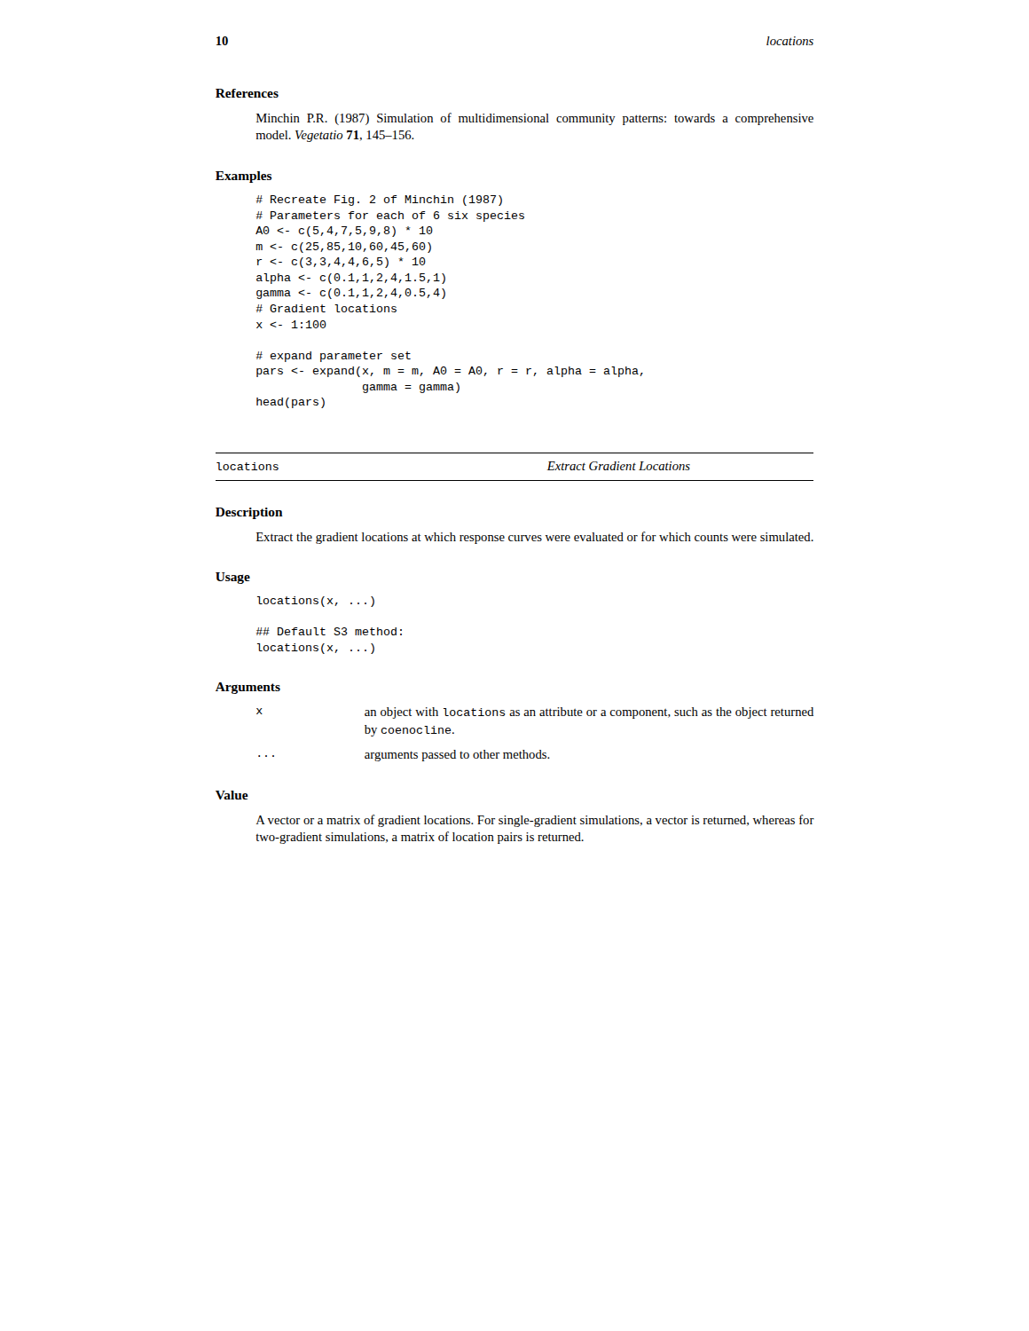10 locations
References
Minchin P.R. (1987) Simulation of multidimensional community patterns: towards a comprehensive model. Vegetatio 71, 145–156.
Examples
# Recreate Fig. 2 of Minchin (1987)
# Parameters for each of 6 six species
A0 <- c(5,4,7,5,9,8) * 10
m <- c(25,85,10,60,45,60)
r <- c(3,3,4,4,6,5) * 10
alpha <- c(0.1,1,2,4,1.5,1)
gamma <- c(0.1,1,2,4,0.5,4)
# Gradient locations
x <- 1:100

# expand parameter set
pars <- expand(x, m = m, A0 = A0, r = r, alpha = alpha,
               gamma = gamma)
head(pars)
locations Extract Gradient Locations
Description
Extract the gradient locations at which response curves were evaluated or for which counts were simulated.
Usage
locations(x, ...)

## Default S3 method:
locations(x, ...)
Arguments
x
an object with locations as an attribute or a component, such as the object returned by coenocline.
...
arguments passed to other methods.
Value
A vector or a matrix of gradient locations. For single-gradient simulations, a vector is returned, whereas for two-gradient simulations, a matrix of location pairs is returned.